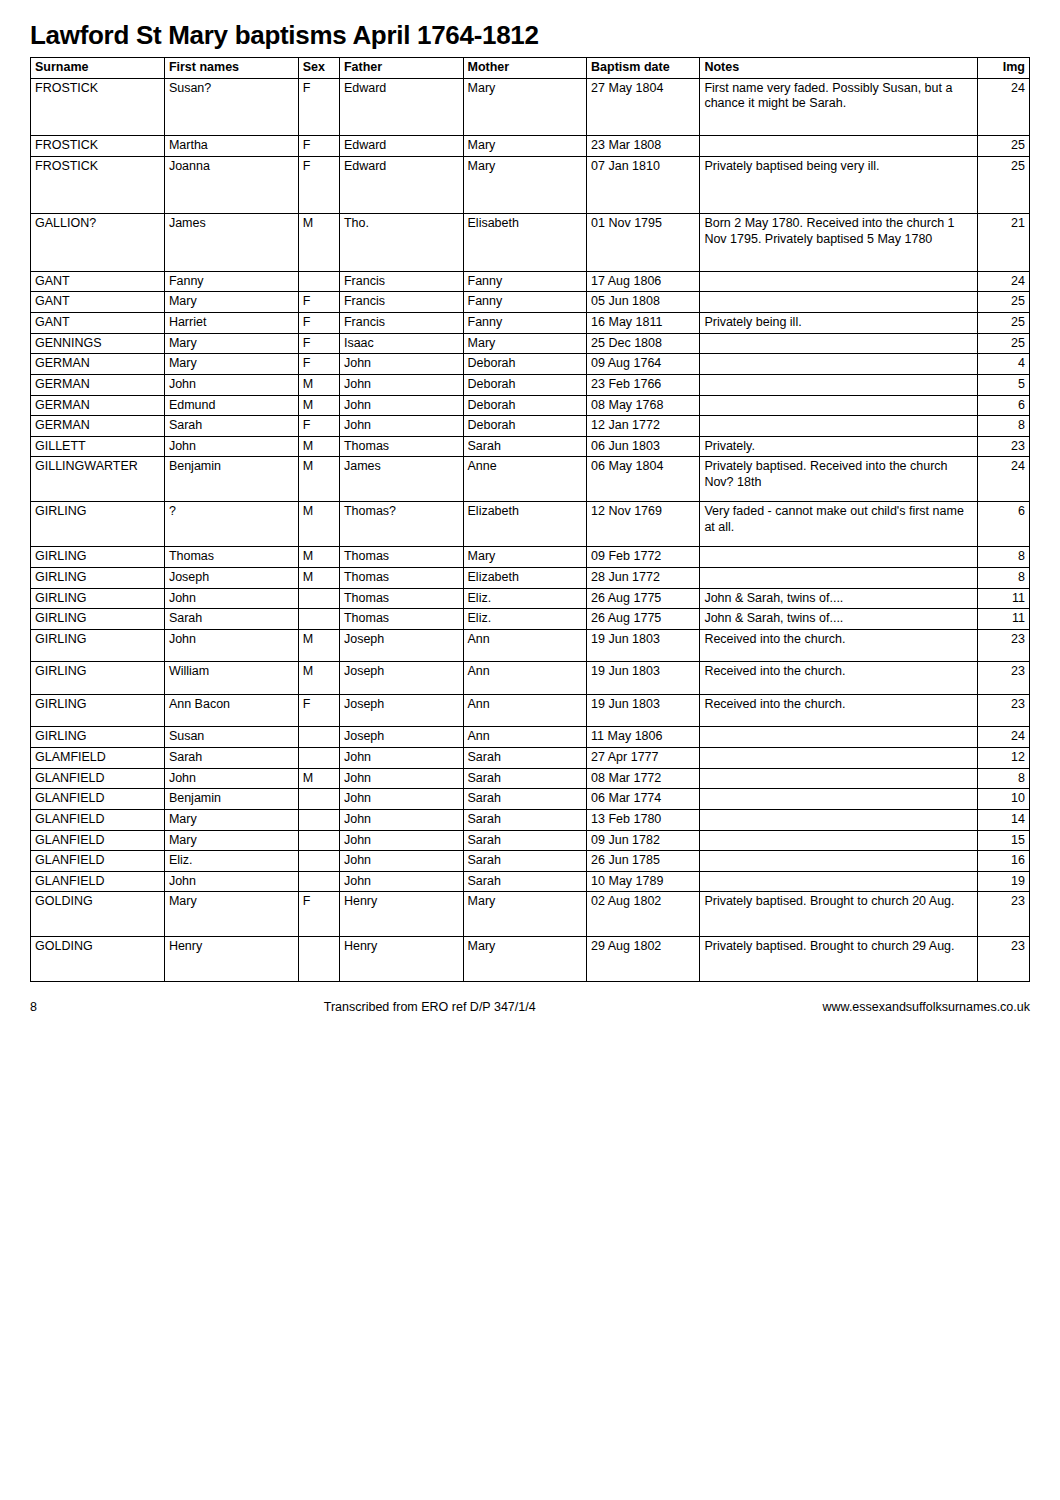Lawford St Mary baptisms April 1764-1812
| Surname | First names | Sex | Father | Mother | Baptism date | Notes | Img |
| --- | --- | --- | --- | --- | --- | --- | --- |
| FROSTICK | Susan? | F | Edward | Mary | 27 May 1804 | First name very faded. Possibly Susan, but a chance it might be Sarah. | 24 |
| FROSTICK | Martha | F | Edward | Mary | 23 Mar 1808 | | 25 |
| FROSTICK | Joanna | F | Edward | Mary | 07 Jan 1810 | Privately baptised being very ill. | 25 |
| GALLION? | James | M | Tho. | Elisabeth | 01 Nov 1795 | Born 2 May 1780. Received into the church 1 Nov 1795. Privately baptised 5 May 1780 | 21 |
| GANT | Fanny | | Francis | Fanny | 17 Aug 1806 | | 24 |
| GANT | Mary | F | Francis | Fanny | 05 Jun 1808 | | 25 |
| GANT | Harriet | F | Francis | Fanny | 16 May 1811 | Privately being ill. | 25 |
| GENNINGS | Mary | F | Isaac | Mary | 25 Dec 1808 | | 25 |
| GERMAN | Mary | F | John | Deborah | 09 Aug 1764 | | 4 |
| GERMAN | John | M | John | Deborah | 23 Feb 1766 | | 5 |
| GERMAN | Edmund | M | John | Deborah | 08 May 1768 | | 6 |
| GERMAN | Sarah | F | John | Deborah | 12 Jan 1772 | | 8 |
| GILLETT | John | M | Thomas | Sarah | 06 Jun 1803 | Privately. | 23 |
| GILLINGWARTER | Benjamin | M | James | Anne | 06 May 1804 | Privately baptised. Received into the church Nov? 18th | 24 |
| GIRLING | ? | M | Thomas? | Elizabeth | 12 Nov 1769 | Very faded - cannot make out child's first name at all. | 6 |
| GIRLING | Thomas | M | Thomas | Mary | 09 Feb 1772 | | 8 |
| GIRLING | Joseph | M | Thomas | Elizabeth | 28 Jun 1772 | | 8 |
| GIRLING | John | | Thomas | Eliz. | 26 Aug 1775 | John & Sarah, twins of.... | 11 |
| GIRLING | Sarah | | Thomas | Eliz. | 26 Aug 1775 | John & Sarah, twins of.... | 11 |
| GIRLING | John | M | Joseph | Ann | 19 Jun 1803 | Received into the church. | 23 |
| GIRLING | William | M | Joseph | Ann | 19 Jun 1803 | Received into the church. | 23 |
| GIRLING | Ann Bacon | F | Joseph | Ann | 19 Jun 1803 | Received into the church. | 23 |
| GIRLING | Susan | | Joseph | Ann | 11 May 1806 | | 24 |
| GLAMFIELD | Sarah | | John | Sarah | 27 Apr 1777 | | 12 |
| GLANFIELD | John | M | John | Sarah | 08 Mar 1772 | | 8 |
| GLANFIELD | Benjamin | | John | Sarah | 06 Mar 1774 | | 10 |
| GLANFIELD | Mary | | John | Sarah | 13 Feb 1780 | | 14 |
| GLANFIELD | Mary | | John | Sarah | 09 Jun 1782 | | 15 |
| GLANFIELD | Eliz. | | John | Sarah | 26 Jun 1785 | | 16 |
| GLANFIELD | John | | John | Sarah | 10 May 1789 | | 19 |
| GOLDING | Mary | F | Henry | Mary | 02 Aug 1802 | Privately baptised. Brought to church 20 Aug. | 23 |
| GOLDING | Henry | | Henry | Mary | 29 Aug 1802 | Privately baptised. Brought to church 29 Aug. | 23 |
8
Transcribed from ERO ref D/P 347/1/4
www.essexandsuffolksurnames.co.uk